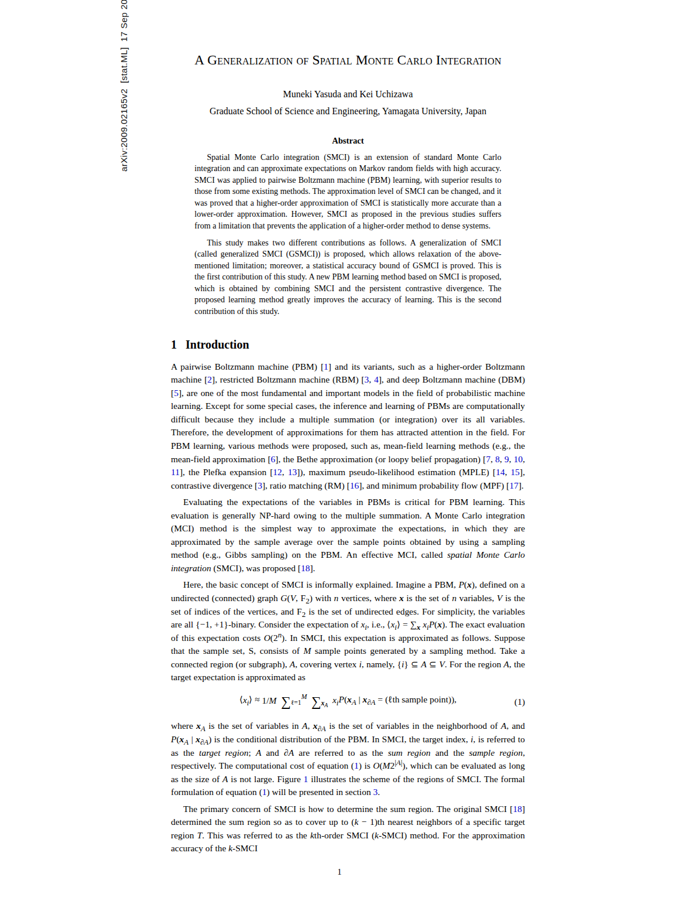arXiv:2009.02165v2 [stat.ML] 17 Sep 2020
A Generalization of Spatial Monte Carlo Integration
Muneki Yasuda and Kei Uchizawa
Graduate School of Science and Engineering, Yamagata University, Japan
Abstract
Spatial Monte Carlo integration (SMCI) is an extension of standard Monte Carlo integration and can approximate expectations on Markov random fields with high accuracy. SMCI was applied to pairwise Boltzmann machine (PBM) learning, with superior results to those from some existing methods. The approximation level of SMCI can be changed, and it was proved that a higher-order approximation of SMCI is statistically more accurate than a lower-order approximation. However, SMCI as proposed in the previous studies suffers from a limitation that prevents the application of a higher-order method to dense systems.
This study makes two different contributions as follows. A generalization of SMCI (called generalized SMCI (GSMCI)) is proposed, which allows relaxation of the above-mentioned limitation; moreover, a statistical accuracy bound of GSMCI is proved. This is the first contribution of this study. A new PBM learning method based on SMCI is proposed, which is obtained by combining SMCI and the persistent contrastive divergence. The proposed learning method greatly improves the accuracy of learning. This is the second contribution of this study.
1 Introduction
A pairwise Boltzmann machine (PBM) [1] and its variants, such as a higher-order Boltzmann machine [2], restricted Boltzmann machine (RBM) [3, 4], and deep Boltzmann machine (DBM) [5], are one of the most fundamental and important models in the field of probabilistic machine learning. Except for some special cases, the inference and learning of PBMs are computationally difficult because they include a multiple summation (or integration) over its all variables. Therefore, the development of approximations for them has attracted attention in the field. For PBM learning, various methods were proposed, such as, mean-field learning methods (e.g., the mean-field approximation [6], the Bethe approximation (or loopy belief propagation) [7, 8, 9, 10, 11], the Plefka expansion [12, 13]), maximum pseudo-likelihood estimation (MPLE) [14, 15], contrastive divergence [3], ratio matching (RM) [16], and minimum probability flow (MPF) [17].
Evaluating the expectations of the variables in PBMs is critical for PBM learning. This evaluation is generally NP-hard owing to the multiple summation. A Monte Carlo integration (MCI) method is the simplest way to approximate the expectations, in which they are approximated by the sample average over the sample points obtained by using a sampling method (e.g., Gibbs sampling) on the PBM. An effective MCI, called spatial Monte Carlo integration (SMCI), was proposed [18].
Here, the basic concept of SMCI is informally explained. Imagine a PBM, P(x), defined on a undirected (connected) graph G(V, F2) with n vertices, where x is the set of n variables, V is the set of indices of the vertices, and F2 is the set of undirected edges. For simplicity, the variables are all {−1, +1}-binary. Consider the expectation of xi, i.e., ⟨xi⟩ = ∑x xi P(x). The exact evaluation of this expectation costs O(2n). In SMCI, this expectation is approximated as follows. Suppose that the sample set, S, consists of M sample points generated by a sampling method. Take a connected region (or subgraph), A, covering vertex i, namely, {i} ⊆ A ⊆ V. For the region A, the target expectation is approximated as
⟨xi⟩ ≈ 1/M ∑ℓ=1M ∑xA xi P(xA | x∂A = (ℓth sample point)), (1)
where xA is the set of variables in A, x∂A is the set of variables in the neighborhood of A, and P(xA | x∂A) is the conditional distribution of the PBM. In SMCI, the target index, i, is referred to as the target region; A and ∂A are referred to as the sum region and the sample region, respectively. The computational cost of equation (1) is O(M2|A|), which can be evaluated as long as the size of A is not large. Figure 1 illustrates the scheme of the regions of SMCI. The formal formulation of equation (1) will be presented in section 3.
The primary concern of SMCI is how to determine the sum region. The original SMCI [18] determined the sum region so as to cover up to (k − 1)th nearest neighbors of a specific target region T. This was referred to as the kth-order SMCI (k-SMCI) method. For the approximation accuracy of the k-SMCI
1